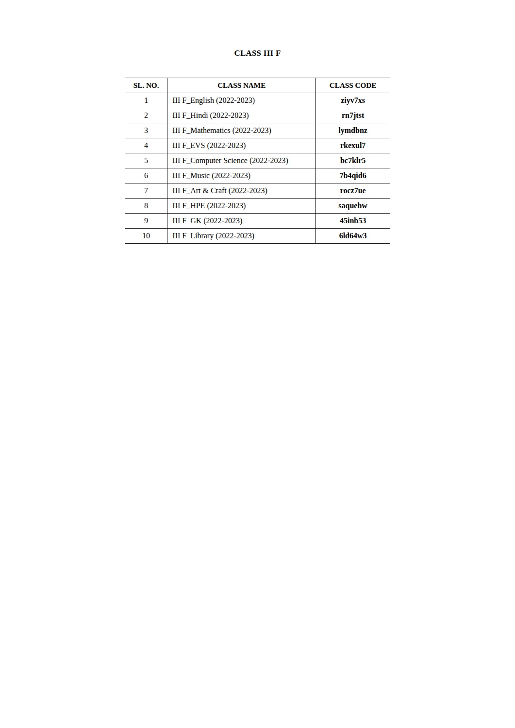CLASS III F
| SL. NO. | CLASS NAME | CLASS CODE |
| --- | --- | --- |
| 1 | III F_English (2022-2023) | ziyv7xs |
| 2 | III F_Hindi (2022-2023) | rn7jtst |
| 3 | III F_Mathematics (2022-2023) | lymdbnz |
| 4 | III F_EVS (2022-2023) | rkexul7 |
| 5 | III F_Computer Science (2022-2023) | bc7klr5 |
| 6 | III F_Music (2022-2023) | 7b4qid6 |
| 7 | III F_Art & Craft (2022-2023) | rocz7ue |
| 8 | III F_HPE (2022-2023) | saquehw |
| 9 | III F_GK (2022-2023) | 45inb53 |
| 10 | III F_Library (2022-2023) | 6ld64w3 |